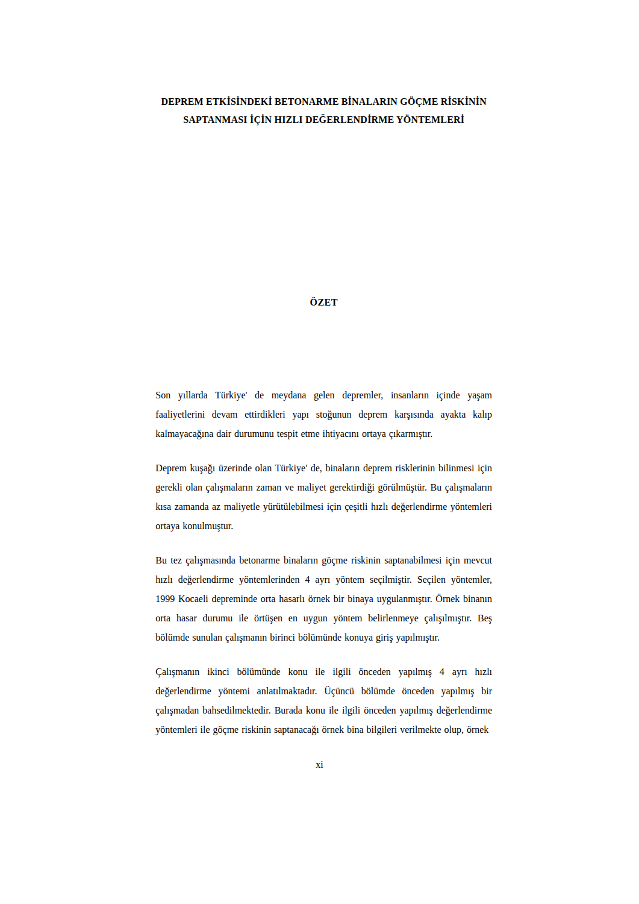Deprem Etkisindeki Betonarme Binaların Göçme Riskinin
Saptanması İçin Hızlı Değerlendirme Yöntemleri
ÖZET
Son yıllarda Türkiye' de meydana gelen depremler, insanların içinde yaşam faaliyetlerini devam ettirdikleri yapı stoğunun deprem karşısında ayakta kalıp kalmayacağına dair durumunu tespit etme ihtiyacını ortaya çıkarmıştır.
Deprem kuşağı üzerinde olan Türkiye' de, binaların deprem risklerinin bilinmesi için gerekli olan çalışmaların zaman ve maliyet gerektirdiği görülmüştür. Bu çalışmaların kısa zamanda az maliyetle yürütülebilmesi için çeşitli hızlı değerlendirme yöntemleri ortaya konulmuştur.
Bu tez çalışmasında betonarme binaların göçme riskinin saptanabilmesi için mevcut hızlı değerlendirme yöntemlerinden 4 ayrı yöntem seçilmiştir. Seçilen yöntemler, 1999 Kocaeli depreminde orta hasarlı örnek bir binaya uygulanmıştır. Örnek binanın orta hasar durumu ile örtüşen en uygun yöntem belirlenmeye çalışılmıştır. Beş bölümde sunulan çalışmanın birinci bölümünde konuya giriş yapılmıştır.
Çalışmanın ikinci bölümünde konu ile ilgili önceden yapılmış 4 ayrı hızlı değerlendirme yöntemi anlatılmaktadır. Üçüncü bölümde önceden yapılmış bir çalışmadan bahsedilmektedir. Burada konu ile ilgili önceden yapılmış değerlendirme yöntemleri ile göçme riskinin saptanacağı örnek bina bilgileri verilmekte olup, örnek
xi